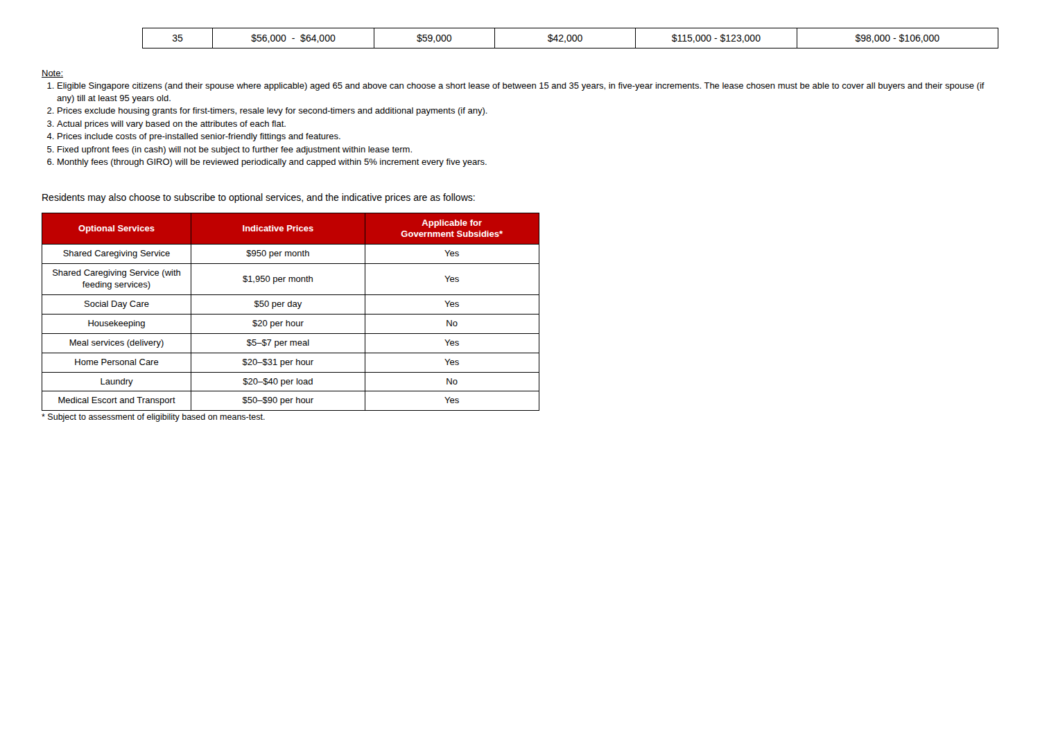| | 35 | $56,000 - $64,000 | $59,000 | $42,000 | $115,000 - $123,000 | $98,000 - $106,000 |
Note:
Eligible Singapore citizens (and their spouse where applicable) aged 65 and above can choose a short lease of between 15 and 35 years, in five-year increments. The lease chosen must be able to cover all buyers and their spouse (if any) till at least 95 years old.
Prices exclude housing grants for first-timers, resale levy for second-timers and additional payments (if any).
Actual prices will vary based on the attributes of each flat.
Prices include costs of pre-installed senior-friendly fittings and features.
Fixed upfront fees (in cash) will not be subject to further fee adjustment within lease term.
Monthly fees (through GIRO) will be reviewed periodically and capped within 5% increment every five years.
Residents may also choose to subscribe to optional services, and the indicative prices are as follows:
| Optional Services | Indicative Prices | Applicable for Government Subsidies* |
| --- | --- | --- |
| Shared Caregiving Service | $950 per month | Yes |
| Shared Caregiving Service (with feeding services) | $1,950 per month | Yes |
| Social Day Care | $50 per day | Yes |
| Housekeeping | $20 per hour | No |
| Meal services (delivery) | $5–$7 per meal | Yes |
| Home Personal Care | $20–$31 per hour | Yes |
| Laundry | $20–$40 per load | No |
| Medical Escort and Transport | $50–$90 per hour | Yes |
* Subject to assessment of eligibility based on means-test.